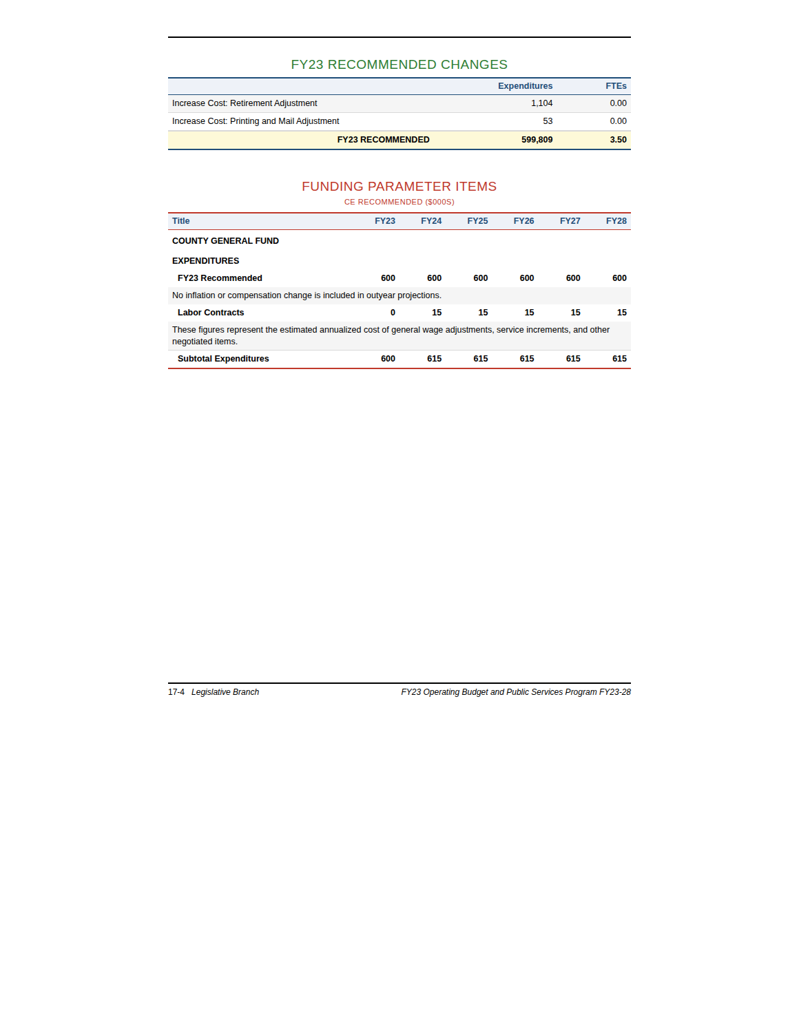FY23 RECOMMENDED CHANGES
| | Expenditures | FTEs |
| --- | --- | --- |
| Increase Cost: Retirement Adjustment | 1,104 | 0.00 |
| Increase Cost: Printing and Mail Adjustment | 53 | 0.00 |
| | FY23 RECOMMENDED | |
| FY23 RECOMMENDED | 599,809 | 3.50 |
FUNDING PARAMETER ITEMS
CE RECOMMENDED ($000S)
| Title | FY23 | FY24 | FY25 | FY26 | FY27 | FY28 |
| --- | --- | --- | --- | --- | --- | --- |
| COUNTY GENERAL FUND |
| EXPENDITURES |
| FY23 Recommended | 600 | 600 | 600 | 600 | 600 | 600 |
| No inflation or compensation change is included in outyear projections. |
| Labor Contracts | 0 | 15 | 15 | 15 | 15 | 15 |
| These figures represent the estimated annualized cost of general wage adjustments, service increments, and other negotiated items. |
| Subtotal Expenditures | 600 | 615 | 615 | 615 | 615 | 615 |
17-4 Legislative Branch
FY23 Operating Budget and Public Services Program FY23-28